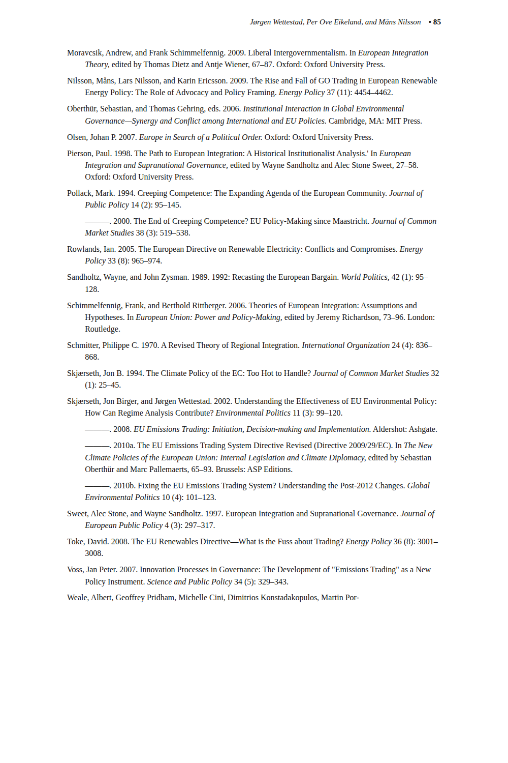Jørgen Wettestad, Per Ove Eikeland, and Måns Nilsson • 85
Moravcsik, Andrew, and Frank Schimmelfennig. 2009. Liberal Intergovernmentalism. In European Integration Theory, edited by Thomas Dietz and Antje Wiener, 67–87. Oxford: Oxford University Press.
Nilsson, Måns, Lars Nilsson, and Karin Ericsson. 2009. The Rise and Fall of GO Trading in European Renewable Energy Policy: The Role of Advocacy and Policy Framing. Energy Policy 37 (11): 4454–4462.
Oberthür, Sebastian, and Thomas Gehring, eds. 2006. Institutional Interaction in Global Environmental Governance—Synergy and Conflict among International and EU Policies. Cambridge, MA: MIT Press.
Olsen, Johan P. 2007. Europe in Search of a Political Order. Oxford: Oxford University Press.
Pierson, Paul. 1998. The Path to European Integration: A Historical Institutionalist Analysis.' In European Integration and Supranational Governance, edited by Wayne Sandholtz and Alec Stone Sweet, 27–58. Oxford: Oxford University Press.
Pollack, Mark. 1994. Creeping Competence: The Expanding Agenda of the European Community. Journal of Public Policy 14 (2): 95–145.
———. 2000. The End of Creeping Competence? EU Policy-Making since Maastricht. Journal of Common Market Studies 38 (3): 519–538.
Rowlands, Ian. 2005. The European Directive on Renewable Electricity: Conflicts and Compromises. Energy Policy 33 (8): 965–974.
Sandholtz, Wayne, and John Zysman. 1989. 1992: Recasting the European Bargain. World Politics, 42 (1): 95–128.
Schimmelfennig, Frank, and Berthold Rittberger. 2006. Theories of European Integration: Assumptions and Hypotheses. In European Union: Power and Policy-Making, edited by Jeremy Richardson, 73–96. London: Routledge.
Schmitter, Philippe C. 1970. A Revised Theory of Regional Integration. International Organization 24 (4): 836–868.
Skjærseth, Jon B. 1994. The Climate Policy of the EC: Too Hot to Handle? Journal of Common Market Studies 32 (1): 25–45.
Skjærseth, Jon Birger, and Jørgen Wettestad. 2002. Understanding the Effectiveness of EU Environmental Policy: How Can Regime Analysis Contribute? Environmental Politics 11 (3): 99–120.
———. 2008. EU Emissions Trading: Initiation, Decision-making and Implementation. Aldershot: Ashgate.
———. 2010a. The EU Emissions Trading System Directive Revised (Directive 2009/29/EC). In The New Climate Policies of the European Union: Internal Legislation and Climate Diplomacy, edited by Sebastian Oberthür and Marc Pallemaerts, 65–93. Brussels: ASP Editions.
———. 2010b. Fixing the EU Emissions Trading System? Understanding the Post-2012 Changes. Global Environmental Politics 10 (4): 101–123.
Sweet, Alec Stone, and Wayne Sandholtz. 1997. European Integration and Supranational Governance. Journal of European Public Policy 4 (3): 297–317.
Toke, David. 2008. The EU Renewables Directive—What is the Fuss about Trading? Energy Policy 36 (8): 3001–3008.
Voss, Jan Peter. 2007. Innovation Processes in Governance: The Development of "Emissions Trading" as a New Policy Instrument. Science and Public Policy 34 (5): 329–343.
Weale, Albert, Geoffrey Pridham, Michelle Cini, Dimitrios Konstadakopulos, Martin Por-